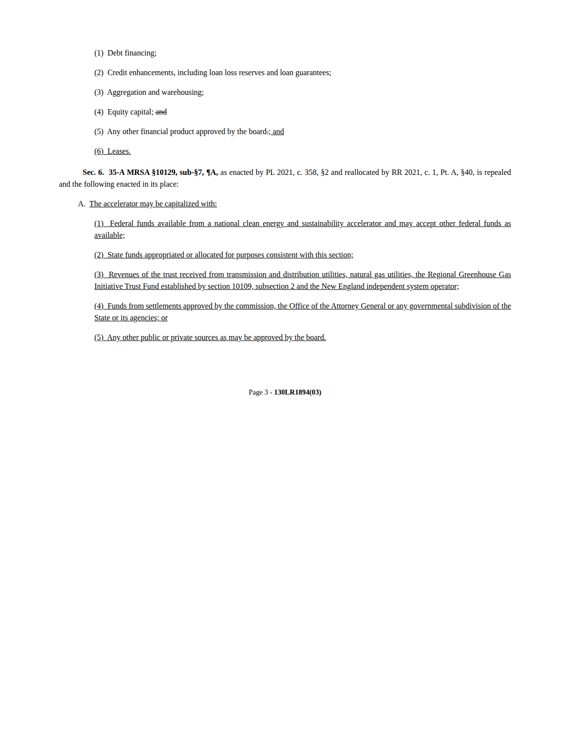(1) Debt financing;
(2) Credit enhancements, including loan loss reserves and loan guarantees;
(3) Aggregation and warehousing;
(4) Equity capital; and
(5) Any other financial product approved by the board.; and
(6) Leases.
Sec. 6. 35-A MRSA §10129, sub-§7, ¶A, as enacted by PL 2021, c. 358, §2 and reallocated by RR 2021, c. 1, Pt. A, §40, is repealed and the following enacted in its place:
A. The accelerator may be capitalized with:
(1) Federal funds available from a national clean energy and sustainability accelerator and may accept other federal funds as available;
(2) State funds appropriated or allocated for purposes consistent with this section;
(3) Revenues of the trust received from transmission and distribution utilities, natural gas utilities, the Regional Greenhouse Gas Initiative Trust Fund established by section 10109, subsection 2 and the New England independent system operator;
(4) Funds from settlements approved by the commission, the Office of the Attorney General or any governmental subdivision of the State or its agencies; or
(5) Any other public or private sources as may be approved by the board.
Page 3 - 130LR1894(03)